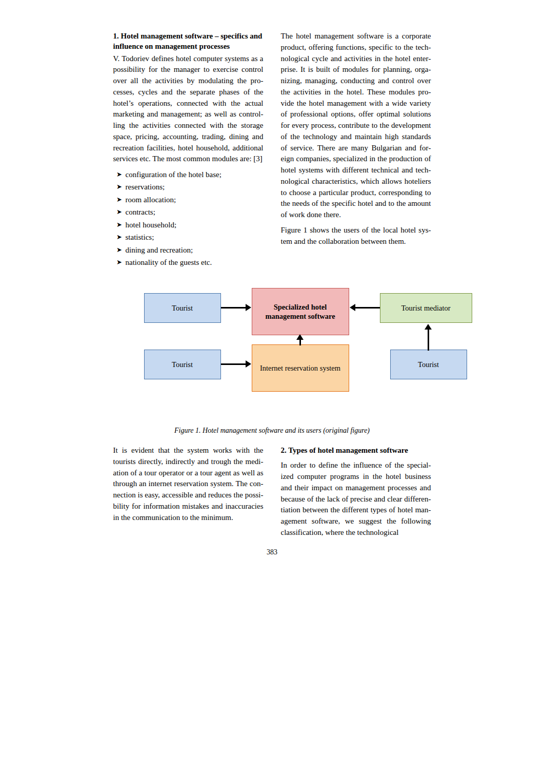1. Hotel management software – specifics and influence on management processes
V. Todoriev defines hotel computer systems as a possibility for the manager to exercise control over all the activities by modulating the processes, cycles and the separate phases of the hotel’s operations, connected with the actual marketing and management; as well as controlling the activities connected with the storage space, pricing, accounting, trading, dining and recreation facilities, hotel household, additional services etc. The most common modules are: [3]
configuration of the hotel base;
reservations;
room allocation;
contracts;
hotel household;
statistics;
dining and recreation;
nationality of the guests etc.
The hotel management software is a corporate product, offering functions, specific to the technological cycle and activities in the hotel enterprise. It is built of modules for planning, organizing, managing, conducting and control over the activities in the hotel. These modules provide the hotel management with a wide variety of professional options, offer optimal solutions for every process, contribute to the development of the technology and maintain high standards of service. There are many Bulgarian and foreign companies, specialized in the production of hotel systems with different technical and technological characteristics, which allows hoteliers to choose a particular product, corresponding to the needs of the specific hotel and to the amount of work done there.
Figure 1 shows the users of the local hotel system and the collaboration between them.
Tourist
Tourist
Specialized hotel management software
Tourist mediator
Tourist
Internet reservation system
Figure 1. Hotel management software and its users (original figure)
It is evident that the system works with the tourists directly, indirectly and trough the mediation of a tour operator or a tour agent as well as through an internet reservation system. The connection is easy, accessible and reduces the possibility for information mistakes and inaccuracies in the communication to the minimum.
2. Types of hotel management software
In order to define the influence of the specialized computer programs in the hotel business and their impact on management processes and because of the lack of precise and clear differentiation between the different types of hotel management software, we suggest the following classification, where the technological
383